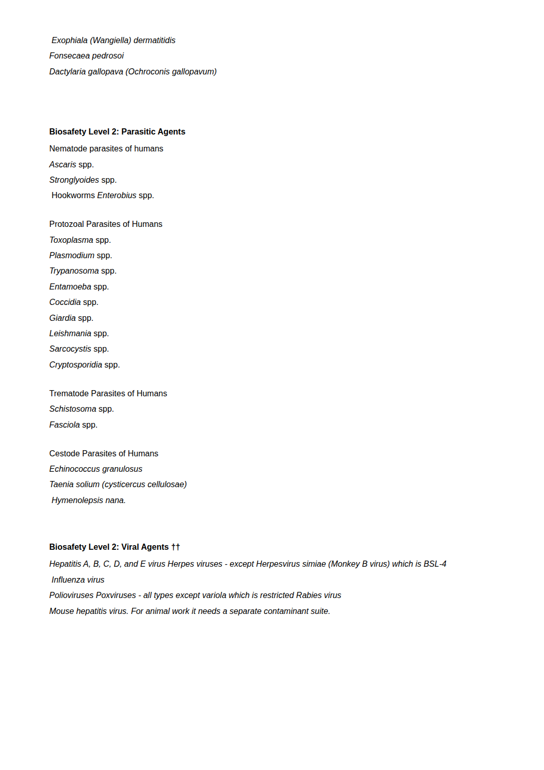Exophiala (Wangiella) dermatitidis
Fonsecaea pedrosoi
Dactylaria gallopava (Ochroconis gallopavum)
Biosafety Level 2: Parasitic Agents
Nematode parasites of humans
Ascaris spp.
Stronglyoides spp.
Hookworms Enterobius spp.
Protozoal Parasites of Humans
Toxoplasma spp.
Plasmodium spp.
Trypanosoma spp.
Entamoeba spp.
Coccidia spp.
Giardia spp.
Leishmania spp.
Sarcocystis spp.
Cryptosporidia spp.
Trematode Parasites of Humans
Schistosoma spp.
Fasciola spp.
Cestode Parasites of Humans
Echinococcus granulosus
Taenia solium (cysticercus cellulosae)
Hymenolepsis nana.
Biosafety Level 2: Viral Agents ††
Hepatitis A, B, C, D, and E virus Herpes viruses - except Herpesvirus simiae (Monkey B virus) which is BSL-4
Influenza virus
Polioviruses Poxviruses - all types except variola which is restricted Rabies virus
Mouse hepatitis virus. For animal work it needs a separate contaminant suite.